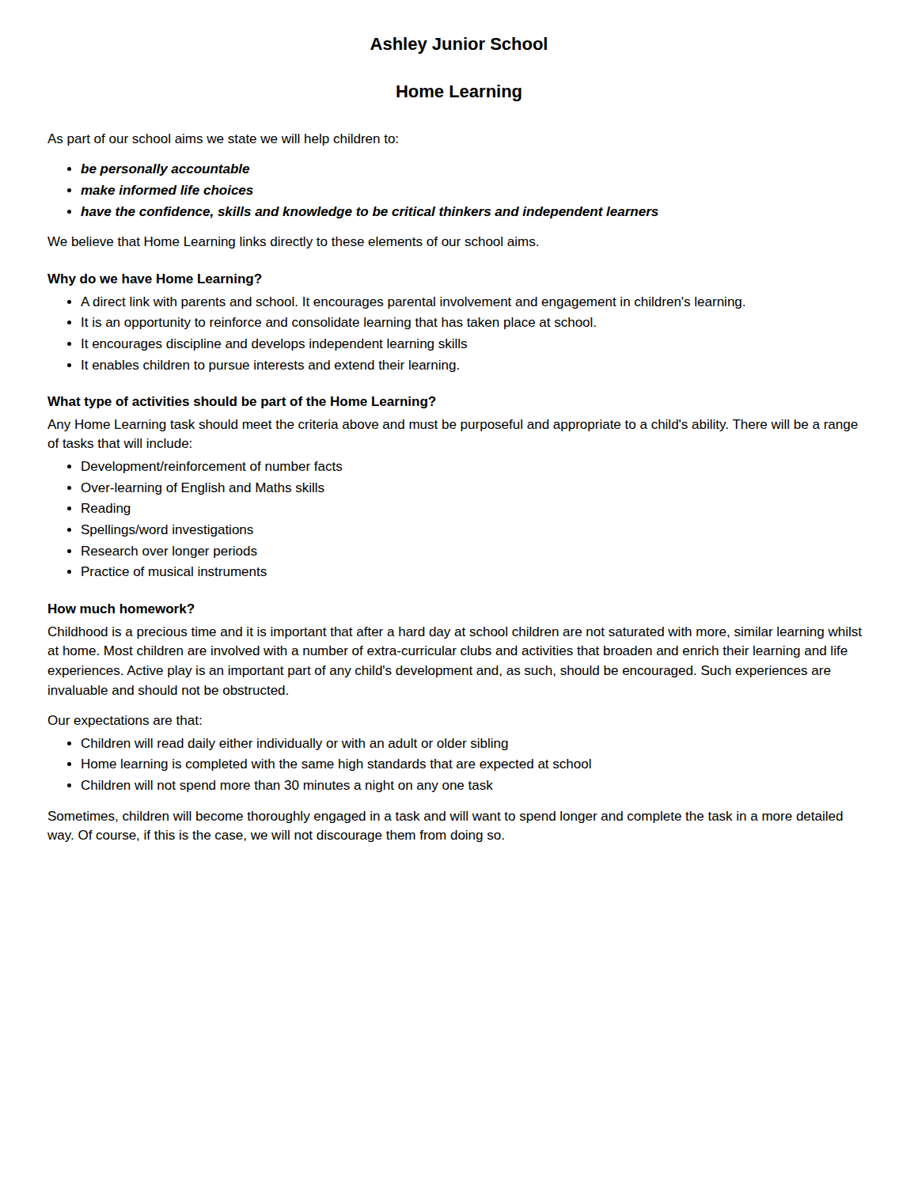Ashley Junior School
Home Learning
As part of our school aims we state we will help children to:
be personally accountable
make informed life choices
have the confidence, skills and knowledge to be critical thinkers and independent learners
We believe that Home Learning links directly to these elements of our school aims.
Why do we have Home Learning?
A direct link with parents and school. It encourages parental involvement and engagement in children's learning.
It is an opportunity to reinforce and consolidate learning that has taken place at school.
It encourages discipline and develops independent learning skills
It enables children to pursue interests and extend their learning.
What type of activities should be part of the Home Learning?
Any Home Learning task should meet the criteria above and must be purposeful and appropriate to a child's ability. There will be a range of tasks that will include:
Development/reinforcement of number facts
Over-learning of English and Maths skills
Reading
Spellings/word investigations
Research over longer periods
Practice of musical instruments
How much homework?
Childhood is a precious time and it is important that after a hard day at school children are not saturated with more, similar learning whilst at home. Most children are involved with a number of extra-curricular clubs and activities that broaden and enrich their learning and life experiences. Active play is an important part of any child's development and, as such, should be encouraged. Such experiences are invaluable and should not be obstructed.
Our expectations are that:
Children will read daily either individually or with an adult or older sibling
Home learning is completed with the same high standards that are expected at school
Children will not spend more than 30 minutes a night on any one task
Sometimes, children will become thoroughly engaged in a task and will want to spend longer and complete the task in a more detailed way. Of course, if this is the case, we will not discourage them from doing so.